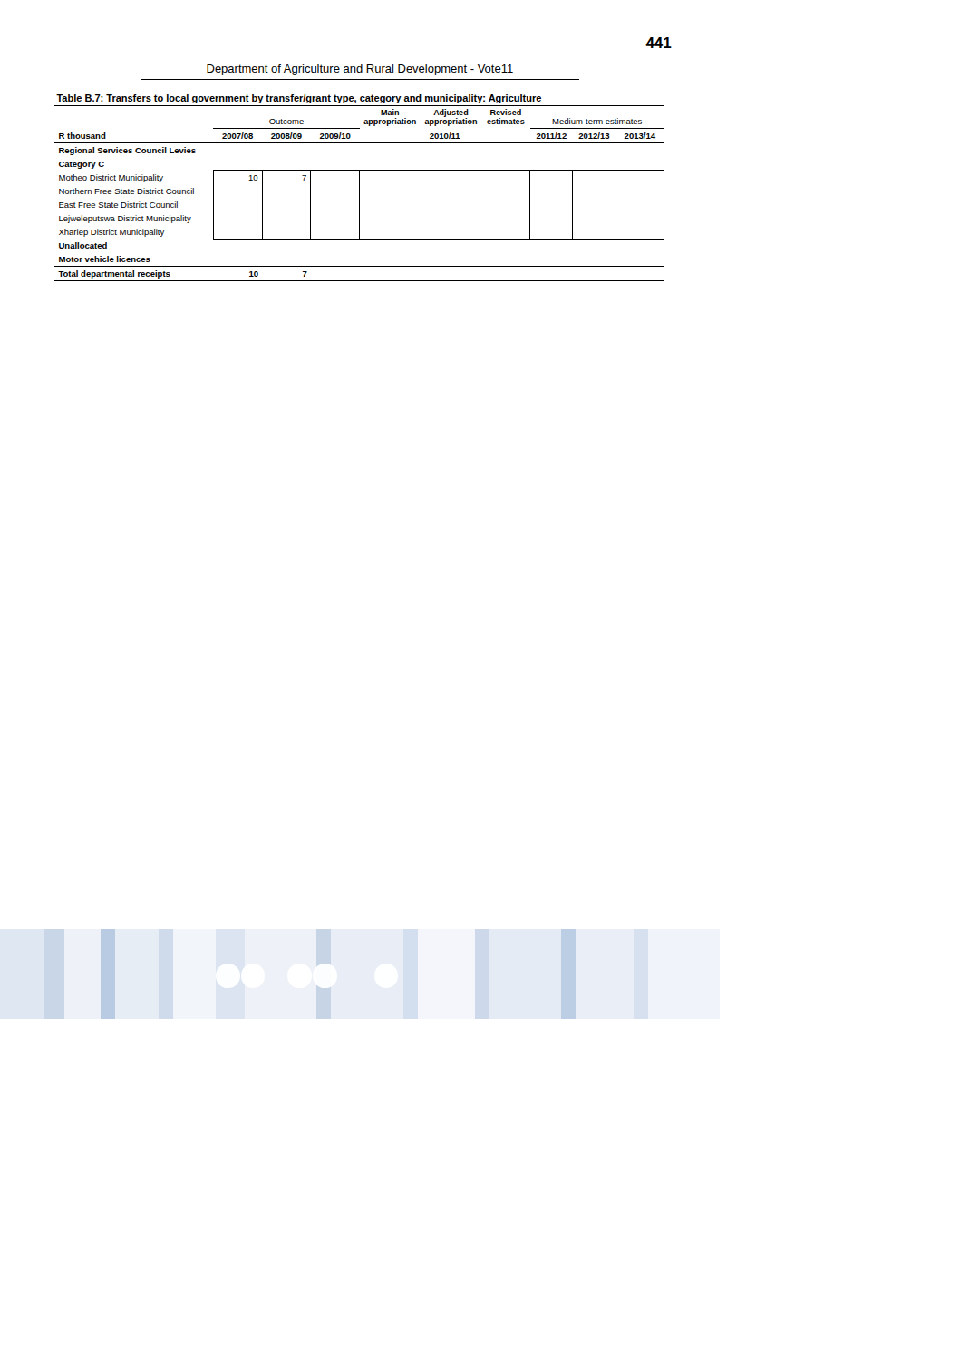441
Department of Agriculture and Rural Development - Vote11
Table B.7: Transfers to local government by transfer/grant type, category and municipality: Agriculture
| | Outcome | Main appropriation | Adjusted appropriation | Revised estimates | Medium-term estimates |
| R thousand | 2007/08 | 2008/09 | 2009/10 | 2010/11 | 2011/12 | 2012/13 | 2013/14 |
| Regional Services Council Levies | | | | | | | | | |
| Category C | | | | | | | | | |
| Motheo District Municipality | 10 | 7 | | | | | | | |
| Northern Free State District Council | | | | | | | | | |
| East Free State District Council | | | | | | | | | |
| Lejweleputswa District Municipality | | | | | | | | | |
| Xhariep District Municipality | | | | | | | | | |
| Unallocated | | | | | | | | | |
| Motor vehicle licences | | | | | | | | | |
| Total departmental receipts | 10 | 7 | | | | | | | |